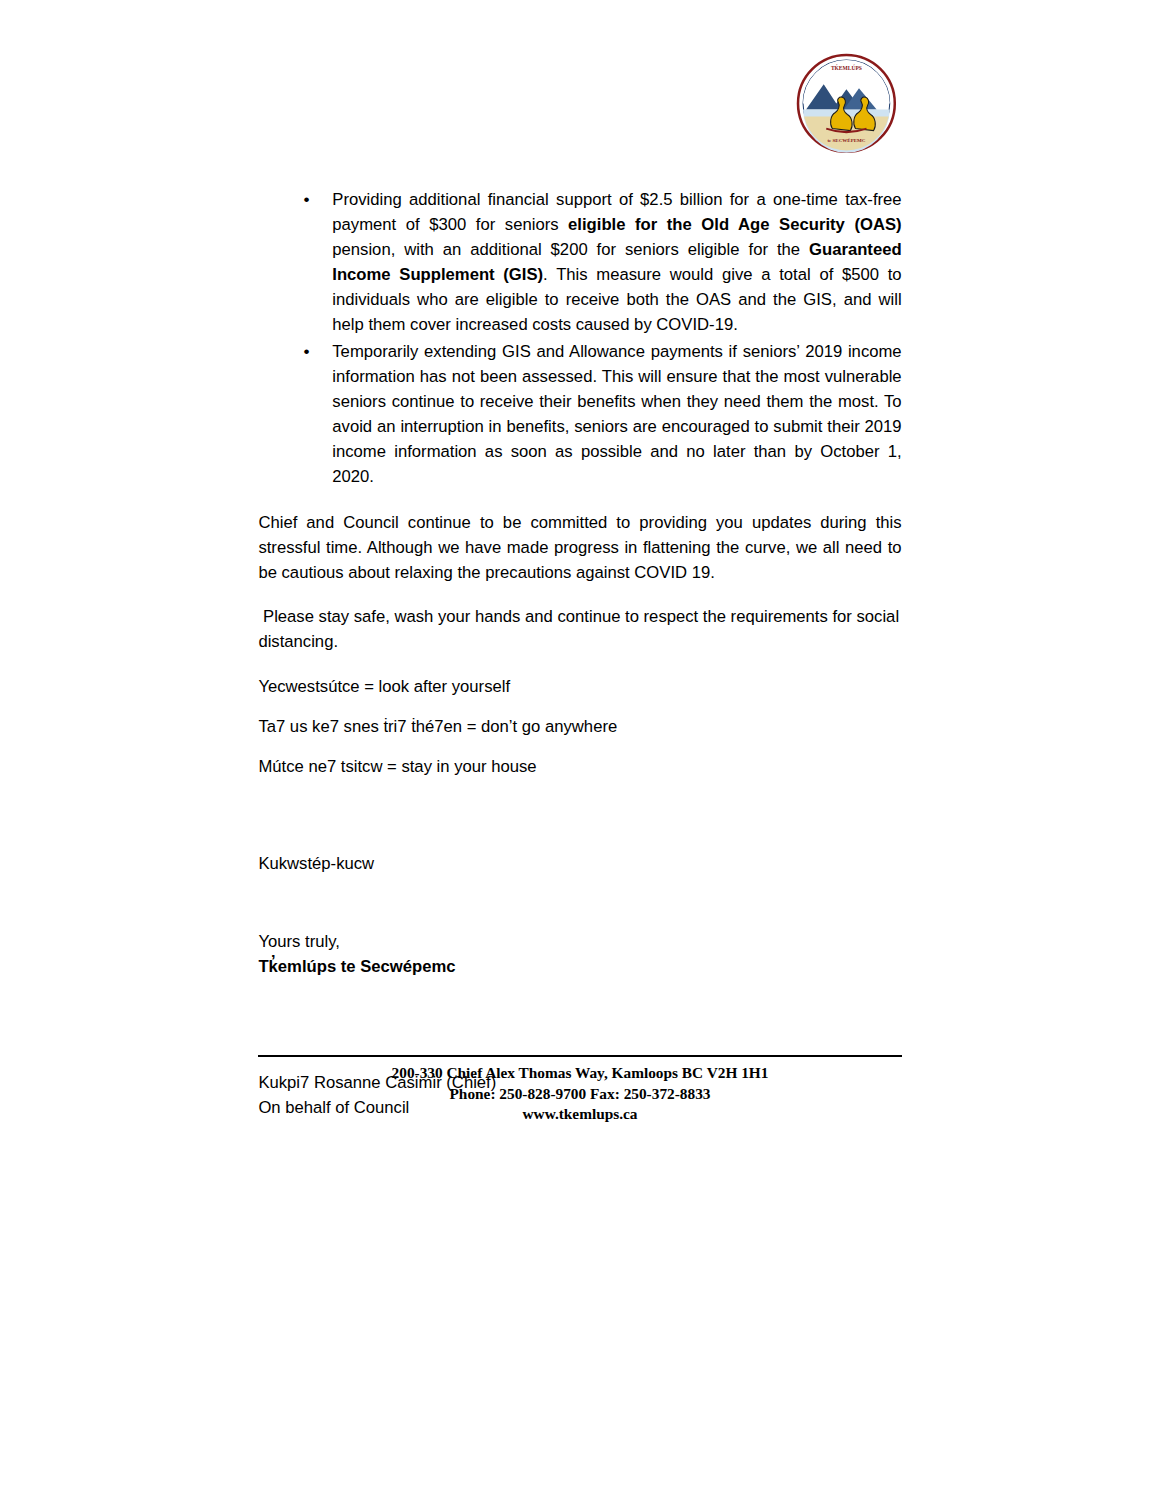TK̓EMLÚPS te SECWÉPEMC
Providing additional financial support of $2.5 billion for a one-time tax-free payment of $300 for seniors eligible for the Old Age Security (OAS) pension, with an additional $200 for seniors eligible for the Guaranteed Income Supplement (GIS). This measure would give a total of $500 to individuals who are eligible to receive both the OAS and the GIS, and will help them cover increased costs caused by COVID-19.
Temporarily extending GIS and Allowance payments if seniors’ 2019 income information has not been assessed. This will ensure that the most vulnerable seniors continue to receive their benefits when they need them the most. To avoid an interruption in benefits, seniors are encouraged to submit their 2019 income information as soon as possible and no later than by October 1, 2020.
Chief and Council continue to be committed to providing you updates during this stressful time. Although we have made progress in flattening the curve, we all need to be cautious about relaxing the precautions against COVID 19.
Please stay safe, wash your hands and continue to respect the requirements for social distancing.
Yecwestsútce = look after yourself
Ta7 us ke7 snes ṫri7 ṫhé7en = don’t go anywhere
Mútce ne7 tsitcw = stay in your house
Kukwstép-kucw
Yours truly,
Tk̓emlúps te Secwépemc
Kukpi7 Rosanne Casimir (Chief)
On behalf of Council
200-330 Chief Alex Thomas Way, Kamloops BC V2H 1H1
Phone: 250-828-9700 Fax: 250-372-8833
www.tkemlups.ca